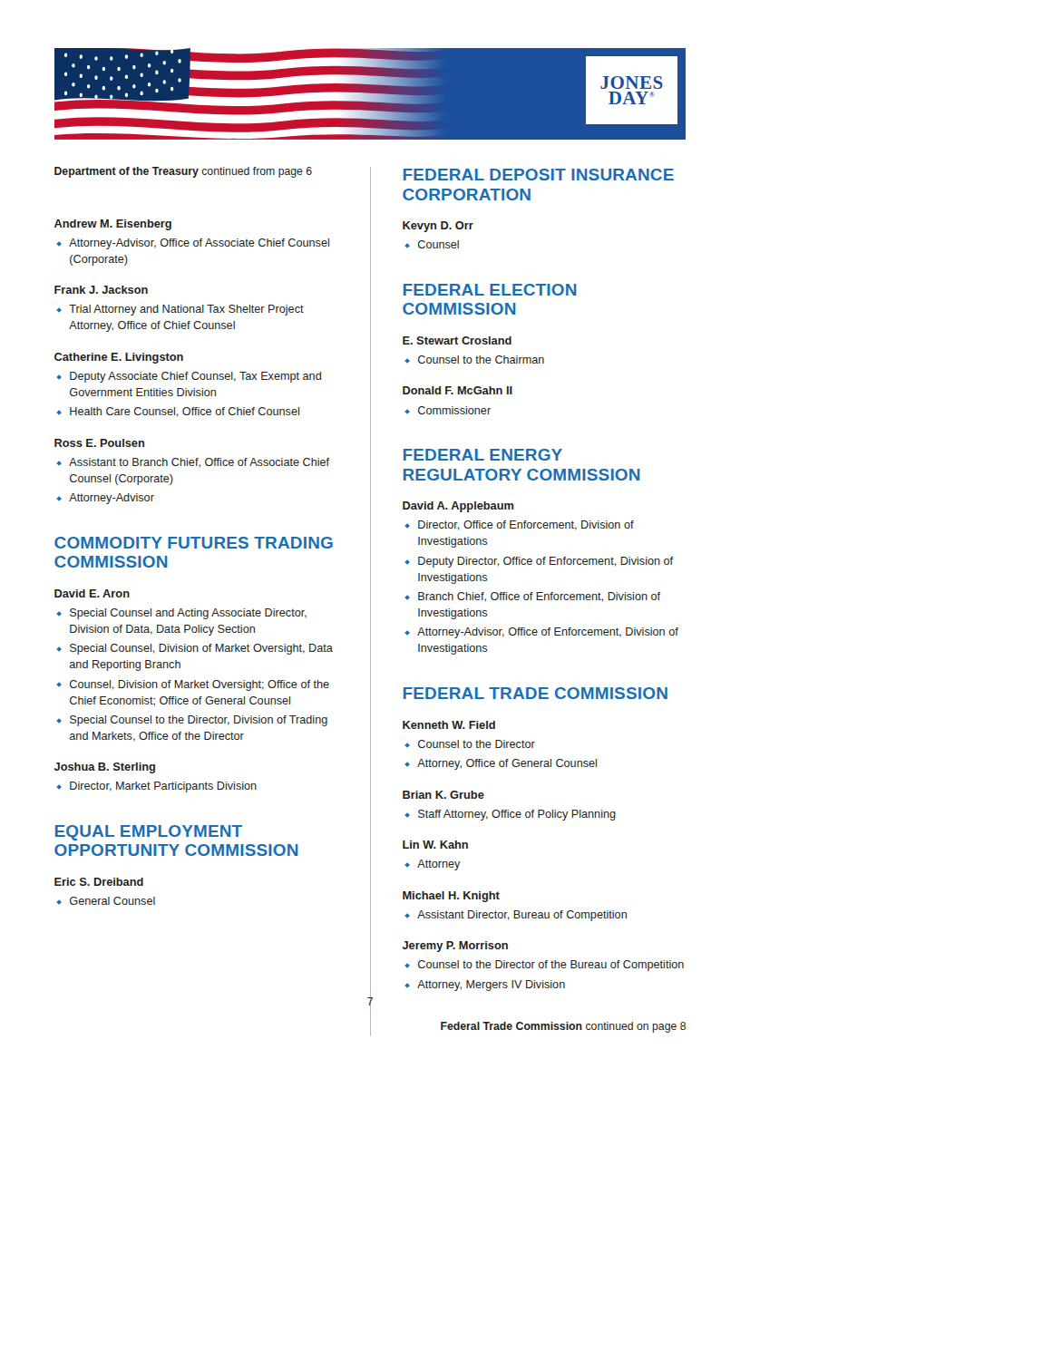JONES DAY®
Department of the Treasury continued from page 6
Andrew M. Eisenberg
Attorney-Advisor, Office of Associate Chief Counsel (Corporate)
Frank J. Jackson
Trial Attorney and National Tax Shelter Project Attorney, Office of Chief Counsel
Catherine E. Livingston
Deputy Associate Chief Counsel, Tax Exempt and Government Entities Division
Health Care Counsel, Office of Chief Counsel
Ross E. Poulsen
Assistant to Branch Chief, Office of Associate Chief Counsel (Corporate)
Attorney-Advisor
Commodity Futures Trading Commission
David E. Aron
Special Counsel and Acting Associate Director, Division of Data, Data Policy Section
Special Counsel, Division of Market Oversight, Data and Reporting Branch
Counsel, Division of Market Oversight; Office of the Chief Economist; Office of General Counsel
Special Counsel to the Director, Division of Trading and Markets, Office of the Director
Joshua B. Sterling
Director, Market Participants Division
Equal Employment Opportunity Commission
Eric S. Dreiband
General Counsel
Federal Deposit Insurance Corporation
Kevyn D. Orr
Counsel
Federal Election Commission
E. Stewart Crosland
Counsel to the Chairman
Donald F. McGahn II
Commissioner
Federal Energy Regulatory Commission
David A. Applebaum
Director, Office of Enforcement, Division of Investigations
Deputy Director, Office of Enforcement, Division of Investigations
Branch Chief, Office of Enforcement, Division of Investigations
Attorney-Advisor, Office of Enforcement, Division of Investigations
Federal Trade Commission
Kenneth W. Field
Counsel to the Director
Attorney, Office of General Counsel
Brian K. Grube
Staff Attorney, Office of Policy Planning
Lin W. Kahn
Attorney
Michael H. Knight
Assistant Director, Bureau of Competition
Jeremy P. Morrison
Counsel to the Director of the Bureau of Competition
Attorney, Mergers IV Division
Federal Trade Commission continued on page 8
7